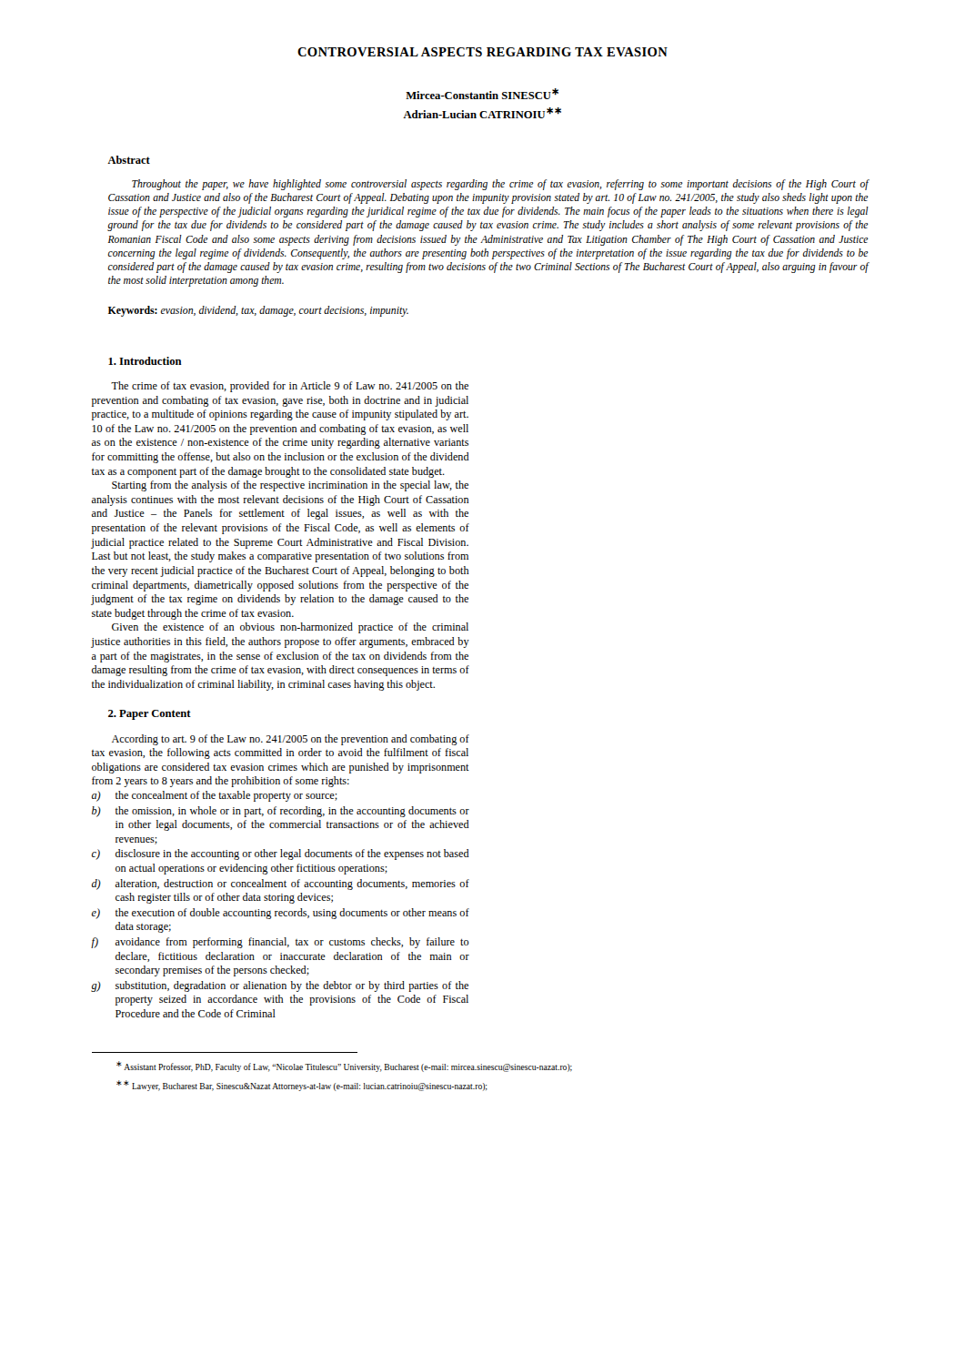Controversial Aspects Regarding Tax Evasion
Mircea-Constantin SINESCU∗
Adrian-Lucian CATRINOIU∗∗
Abstract
Throughout the paper, we have highlighted some controversial aspects regarding the crime of tax evasion, referring to some important decisions of the High Court of Cassation and Justice and also of the Bucharest Court of Appeal. Debating upon the impunity provision stated by art. 10 of Law no. 241/2005, the study also sheds light upon the issue of the perspective of the judicial organs regarding the juridical regime of the tax due for dividends. The main focus of the paper leads to the situations when there is legal ground for the tax due for dividends to be considered part of the damage caused by tax evasion crime. The study includes a short analysis of some relevant provisions of the Romanian Fiscal Code and also some aspects deriving from decisions issued by the Administrative and Tax Litigation Chamber of The High Court of Cassation and Justice concerning the legal regime of dividends. Consequently, the authors are presenting both perspectives of the interpretation of the issue regarding the tax due for dividends to be considered part of the damage caused by tax evasion crime, resulting from two decisions of the two Criminal Sections of The Bucharest Court of Appeal, also arguing in favour of the most solid interpretation among them.
Keywords: evasion, dividend, tax, damage, court decisions, impunity.
1. Introduction
The crime of tax evasion, provided for in Article 9 of Law no. 241/2005 on the prevention and combating of tax evasion, gave rise, both in doctrine and in judicial practice, to a multitude of opinions regarding the cause of impunity stipulated by art. 10 of the Law no. 241/2005 on the prevention and combating of tax evasion, as well as on the existence / non-existence of the crime unity regarding alternative variants for committing the offense, but also on the inclusion or the exclusion of the dividend tax as a component part of the damage brought to the consolidated state budget.
Starting from the analysis of the respective incrimination in the special law, the analysis continues with the most relevant decisions of the High Court of Cassation and Justice – the Panels for settlement of legal issues, as well as with the presentation of the relevant provisions of the Fiscal Code, as well as elements of judicial practice related to the Supreme Court Administrative and Fiscal Division. Last but not least, the study makes a comparative presentation of two solutions from the very recent judicial practice of the Bucharest Court of Appeal, belonging to both criminal departments, diametrically opposed solutions from the perspective of the judgment of the tax regime on dividends by relation to the damage caused to the state budget through the crime of tax evasion.
Given the existence of an obvious non-harmonized practice of the criminal justice authorities in this field, the authors propose to offer arguments, embraced by a part of the magistrates, in the sense of exclusion of the tax on dividends from the damage resulting from the crime of tax evasion, with direct consequences in terms of the individualization of criminal liability, in criminal cases having this object.
2. Paper Content
According to art. 9 of the Law no. 241/2005 on the prevention and combating of tax evasion, the following acts committed in order to avoid the fulfilment of fiscal obligations are considered tax evasion crimes which are punished by imprisonment from 2 years to 8 years and the prohibition of some rights:
a) the concealment of the taxable property or source;
b) the omission, in whole or in part, of recording, in the accounting documents or in other legal documents, of the commercial transactions or of the achieved revenues;
c) disclosure in the accounting or other legal documents of the expenses not based on actual operations or evidencing other fictitious operations;
d) alteration, destruction or concealment of accounting documents, memories of cash register tills or of other data storing devices;
e) the execution of double accounting records, using documents or other means of data storage;
f) avoidance from performing financial, tax or customs checks, by failure to declare, fictitious declaration or inaccurate declaration of the main or secondary premises of the persons checked;
g) substitution, degradation or alienation by the debtor or by third parties of the property seized in accordance with the provisions of the Code of Fiscal Procedure and the Code of Criminal
∗ Assistant Professor, PhD, Faculty of Law, “Nicolae Titulescu” University, Bucharest (e-mail: mircea.sinescu@sinescu-nazat.ro);
∗∗ Lawyer, Bucharest Bar, Sinescu&Nazat Attorneys-at-law (e-mail: lucian.catrinoiu@sinescu-nazat.ro);